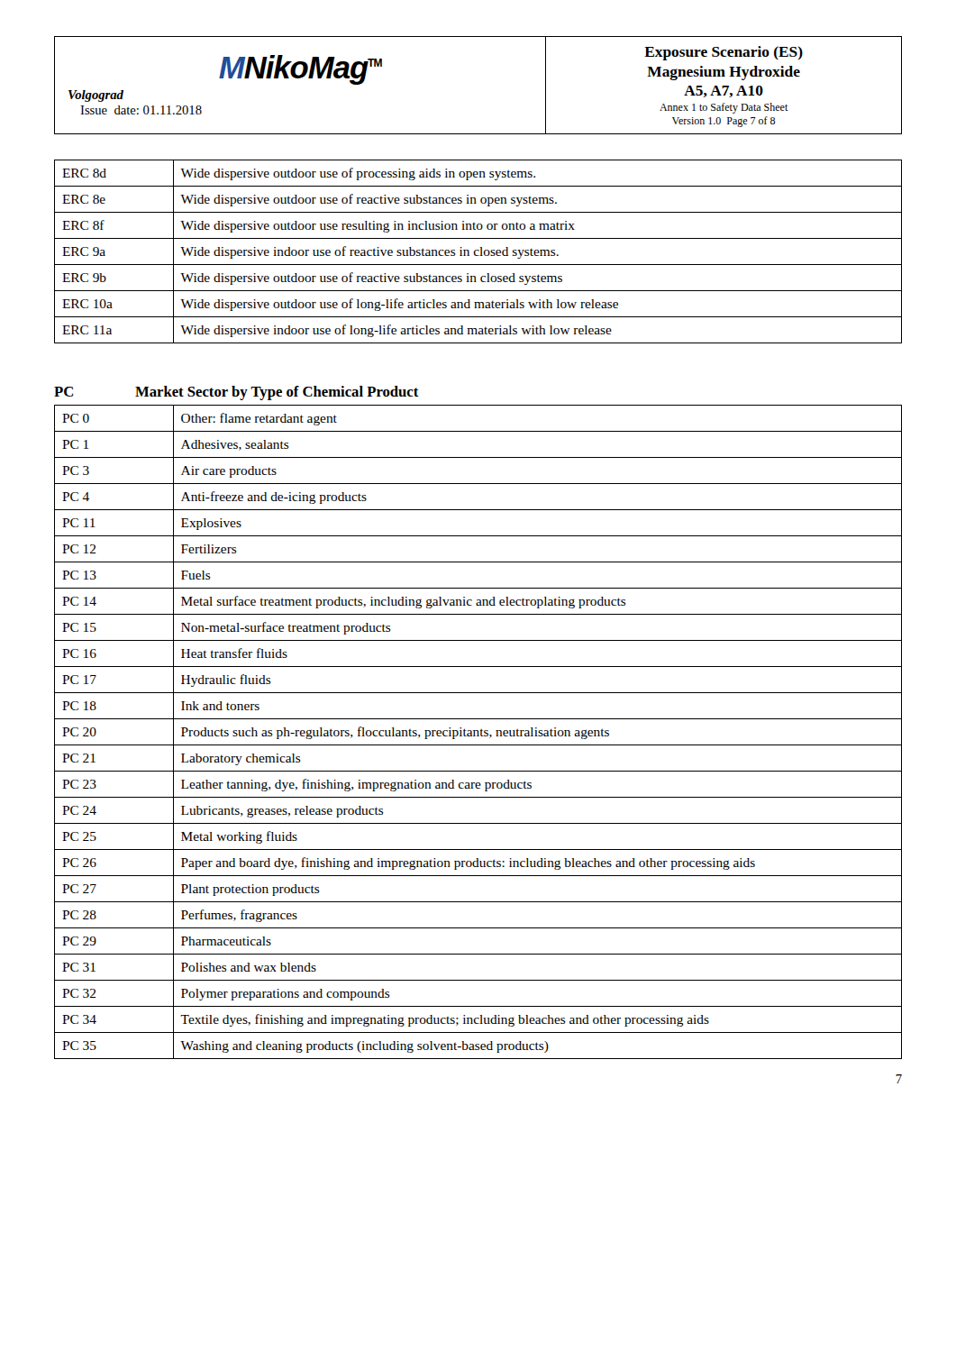| M NikoMag TM Volgograd Issue date: 01.11.2018 | Exposure Scenario (ES) Magnesium Hydroxide A5, A7, A10 Annex 1 to Safety Data Sheet Version 1.0 Page 7 of 8 |
| ERC 8d | Wide dispersive outdoor use of processing aids in open systems. |
| ERC 8e | Wide dispersive outdoor use of reactive substances in open systems. |
| ERC 8f | Wide dispersive outdoor use resulting in inclusion into or onto a matrix |
| ERC 9a | Wide dispersive indoor use of reactive substances in closed systems. |
| ERC 9b | Wide dispersive outdoor use of reactive substances in closed systems |
| ERC 10a | Wide dispersive outdoor use of long-life articles and materials with low release |
| ERC 11a | Wide dispersive indoor use of long-life articles and materials with low release |
PCMarket Sector by Type of Chemical Product
| PC 0 | Other: flame retardant agent |
| PC 1 | Adhesives, sealants |
| PC 3 | Air care products |
| PC 4 | Anti-freeze and de-icing products |
| PC 11 | Explosives |
| PC 12 | Fertilizers |
| PC 13 | Fuels |
| PC 14 | Metal surface treatment products, including galvanic and electroplating products |
| PC 15 | Non-metal-surface treatment products |
| PC 16 | Heat transfer fluids |
| PC 17 | Hydraulic fluids |
| PC 18 | Ink and toners |
| PC 20 | Products such as ph-regulators, flocculants, precipitants, neutralisation agents |
| PC 21 | Laboratory chemicals |
| PC 23 | Leather tanning, dye, finishing, impregnation and care products |
| PC 24 | Lubricants, greases, release products |
| PC 25 | Metal working fluids |
| PC 26 | Paper and board dye, finishing and impregnation products: including bleaches and other processing aids |
| PC 27 | Plant protection products |
| PC 28 | Perfumes, fragrances |
| PC 29 | Pharmaceuticals |
| PC 31 | Polishes and wax blends |
| PC 32 | Polymer preparations and compounds |
| PC 34 | Textile dyes, finishing and impregnating products; including bleaches and other processing aids |
| PC 35 | Washing and cleaning products (including solvent-based products) |
7